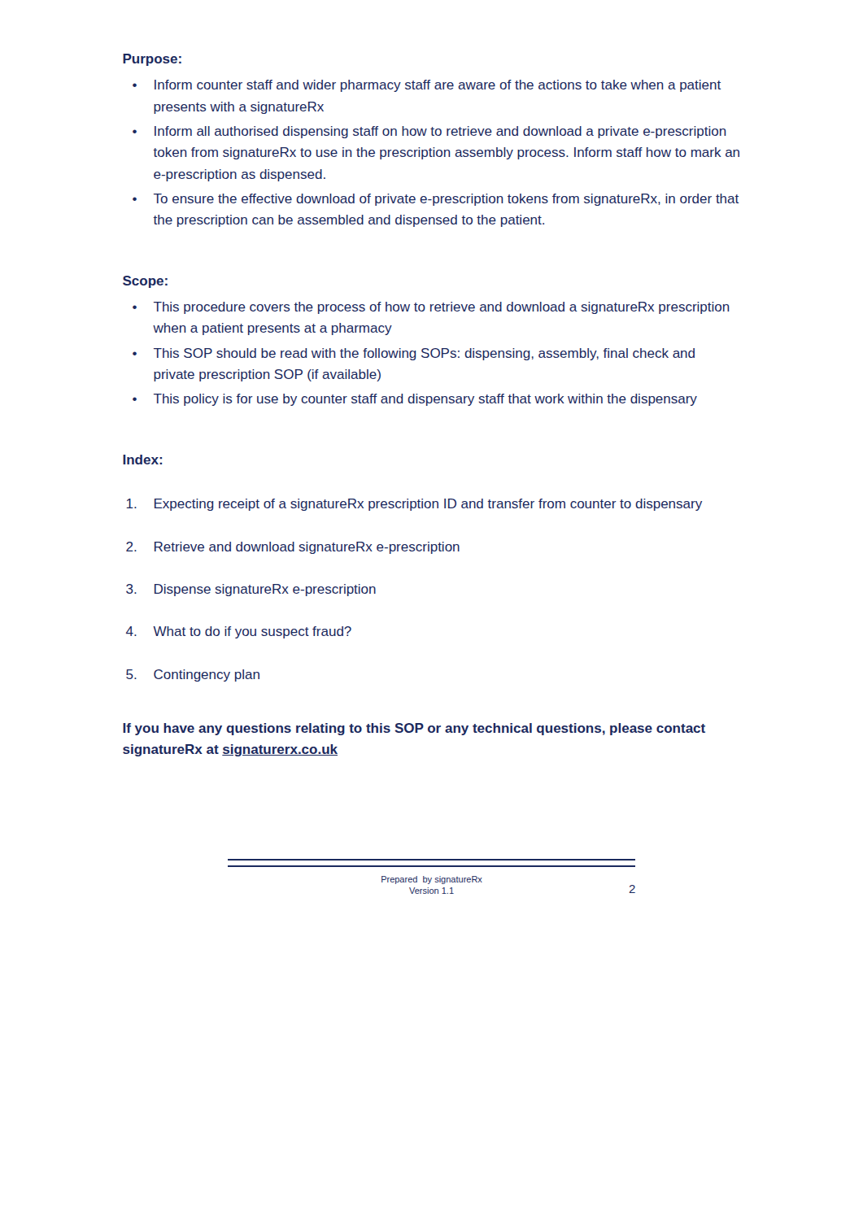Purpose:
Inform counter staff and wider pharmacy staff are aware of the actions to take when a patient presents with a signatureRx
Inform all authorised dispensing staff on how to retrieve and download a private e-prescription token from signatureRx to use in the prescription assembly process. Inform staff how to mark an e-prescription as dispensed.
To ensure the effective download of private e-prescription tokens from signatureRx, in order that the prescription can be assembled and dispensed to the patient.
Scope:
This procedure covers the process of how to retrieve and download a signatureRx prescription when a patient presents at a pharmacy
This SOP should be read with the following SOPs: dispensing, assembly, final check and private prescription SOP (if available)
This policy is for use by counter staff and dispensary staff that work within the dispensary
Index:
Expecting receipt of a signatureRx prescription ID and transfer from counter to dispensary
Retrieve and download signatureRx e-prescription
Dispense signatureRx e-prescription
What to do if you suspect fraud?
Contingency plan
If you have any questions relating to this SOP or any technical questions, please contact signatureRx at signaturerx.co.uk
Prepared by signatureRx
Version 1.1 2